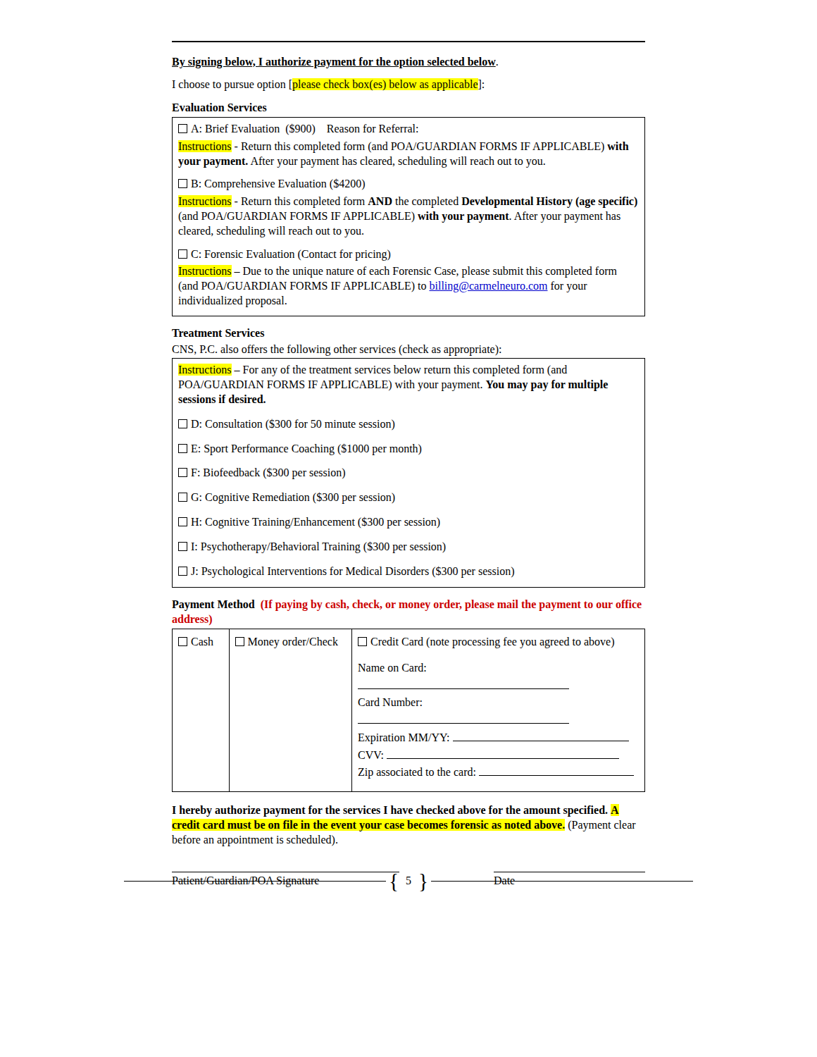By signing below, I authorize payment for the option selected below.
I choose to pursue option [please check box(es) below as applicable]:
Evaluation Services
A: Brief Evaluation ($900) Reason for Referral:
Instructions - Return this completed form (and POA/GUARDIAN FORMS IF APPLICABLE) with your payment. After your payment has cleared, scheduling will reach out to you.
B: Comprehensive Evaluation ($4200)
Instructions - Return this completed form AND the completed Developmental History (age specific) (and POA/GUARDIAN FORMS IF APPLICABLE) with your payment. After your payment has cleared, scheduling will reach out to you.
C: Forensic Evaluation (Contact for pricing)
Instructions – Due to the unique nature of each Forensic Case, please submit this completed form (and POA/GUARDIAN FORMS IF APPLICABLE) to billing@carmelneuro.com for your individualized proposal.
Treatment Services
CNS, P.C. also offers the following other services (check as appropriate):
Instructions – For any of the treatment services below return this completed form (and POA/GUARDIAN FORMS IF APPLICABLE) with your payment. You may pay for multiple sessions if desired.
D: Consultation ($300 for 50 minute session)
E: Sport Performance Coaching ($1000 per month)
F: Biofeedback ($300 per session)
G: Cognitive Remediation ($300 per session)
H: Cognitive Training/Enhancement ($300 per session)
I: Psychotherapy/Behavioral Training ($300 per session)
J: Psychological Interventions for Medical Disorders ($300 per session)
Payment Method (If paying by cash, check, or money order, please mail the payment to our office address)
| Cash | Money order/Check | Credit Card (note processing fee you agreed to above) Name on Card: Card Number: Expiration MM/YY: CVV: Zip associated to the card: |
I hereby authorize payment for the services I have checked above for the amount specified. A credit card must be on file in the event your case becomes forensic as noted above. (Payment clear before an appointment is scheduled).
Patient/Guardian/POA Signature
Date
{ 5 }